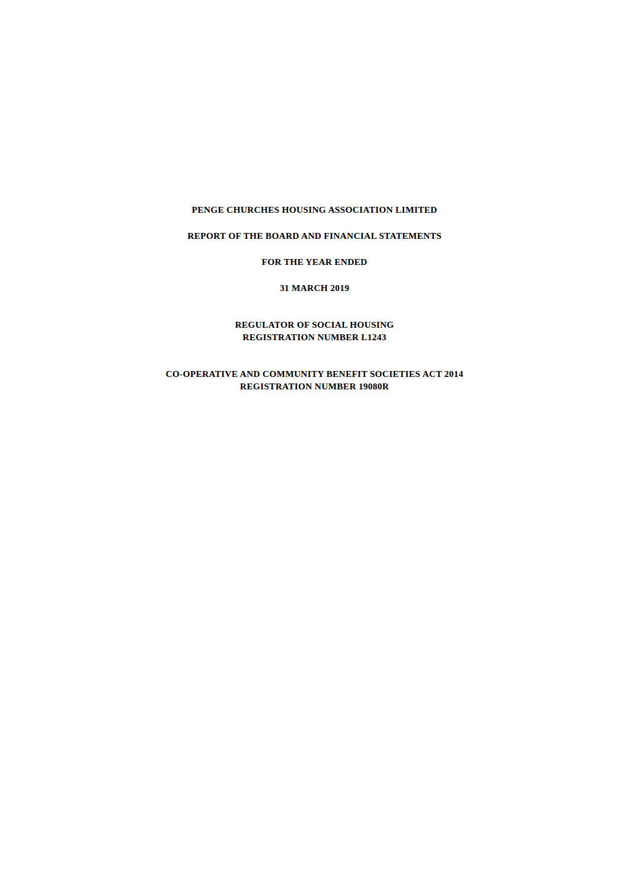PENGE CHURCHES HOUSING ASSOCIATION LIMITED
REPORT OF THE BOARD AND FINANCIAL STATEMENTS
FOR THE YEAR ENDED
31 MARCH 2019
REGULATOR OF SOCIAL HOUSING
REGISTRATION NUMBER L1243
CO-OPERATIVE AND COMMUNITY BENEFIT SOCIETIES ACT 2014
REGISTRATION NUMBER 19080R